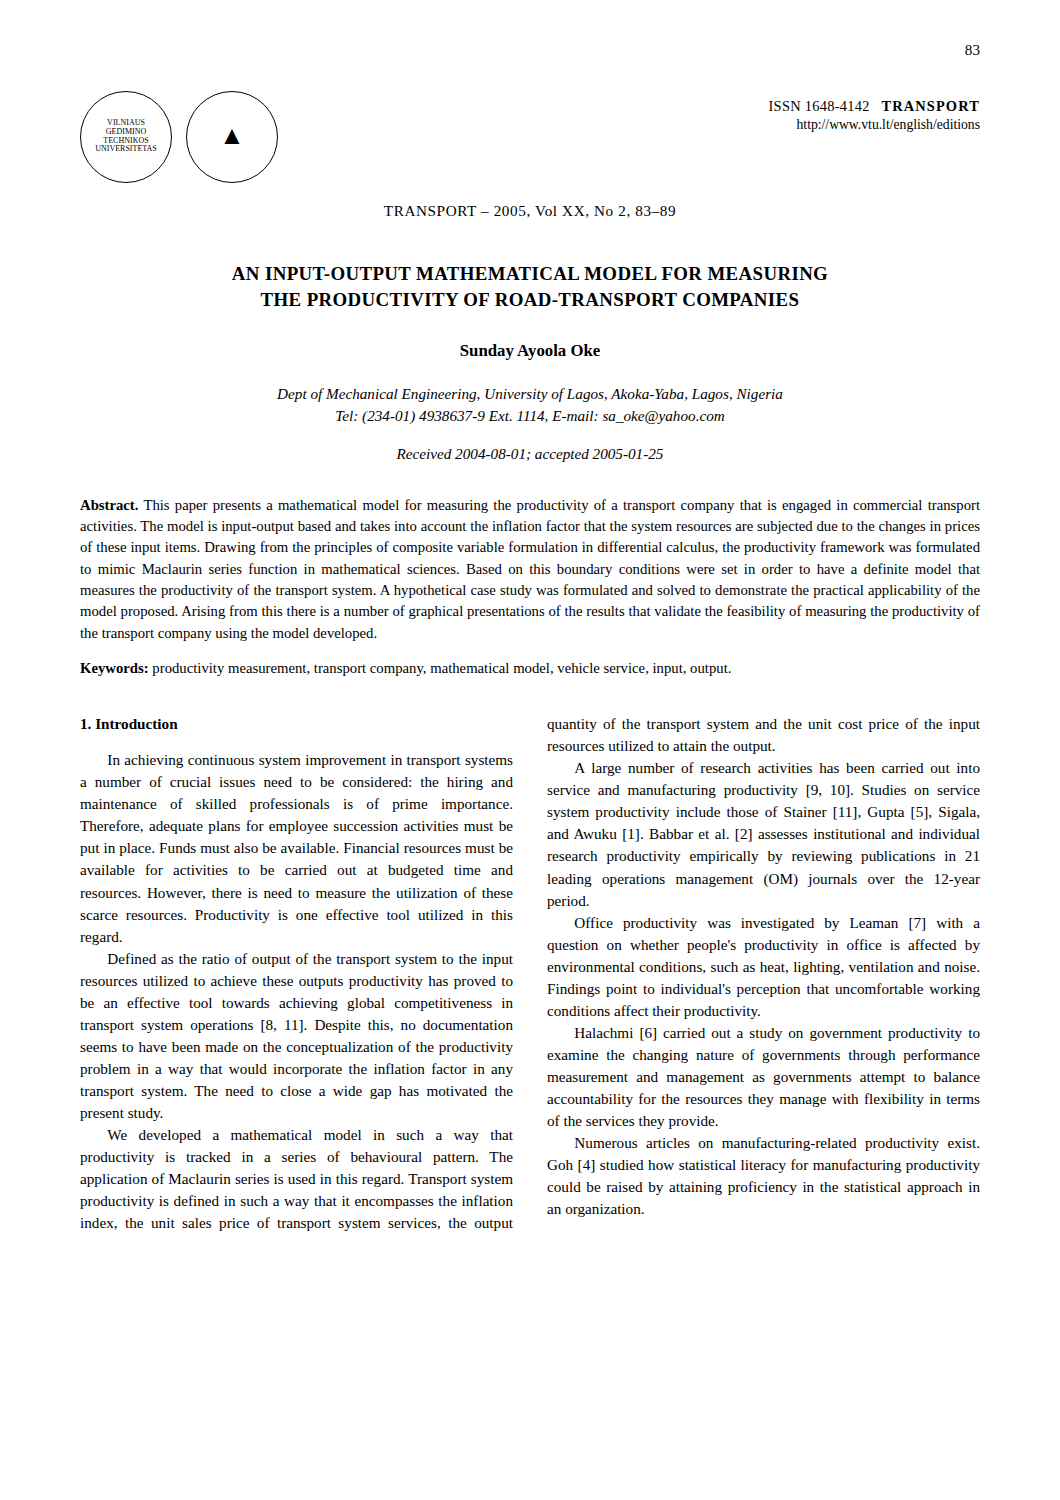83
VILNIAUS GEDIMINO
TECHNIKOS
UNIVERSITETAS
▲
ISSN 1648-4142 TRANSPORT
http://www.vtu.lt/english/editions
TRANSPORT – 2005, Vol XX, No 2, 83–89
An Input-Output Mathematical Model for Measuring
the Productivity of Road-Transport Companies
Sunday Ayoola Oke
Dept of Mechanical Engineering, University of Lagos, Akoka-Yaba, Lagos, Nigeria
Tel: (234-01) 4938637-9 Ext. 1114, E-mail: sa_oke@yahoo.com
Received 2004-08-01; accepted 2005-01-25
Abstract. This paper presents a mathematical model for measuring the productivity of a transport company that is engaged in commercial transport activities. The model is input-output based and takes into account the inflation factor that the system resources are subjected due to the changes in prices of these input items. Drawing from the principles of composite variable formulation in differential calculus, the productivity framework was formulated to mimic Maclaurin series function in mathematical sciences. Based on this boundary conditions were set in order to have a definite model that measures the productivity of the transport system. A hypothetical case study was formulated and solved to demonstrate the practical applicability of the model proposed. Arising from this there is a number of graphical presentations of the results that validate the feasibility of measuring the productivity of the transport company using the model developed.
Keywords: productivity measurement, transport company, mathematical model, vehicle service, input, output.
1. Introduction
In achieving continuous system improvement in transport systems a number of crucial issues need to be considered: the hiring and maintenance of skilled professionals is of prime importance. Therefore, adequate plans for employee succession activities must be put in place. Funds must also be available. Financial resources must be available for activities to be carried out at budgeted time and resources. However, there is need to measure the utilization of these scarce resources. Productivity is one effective tool utilized in this regard.
Defined as the ratio of output of the transport system to the input resources utilized to achieve these outputs productivity has proved to be an effective tool towards achieving global competitiveness in transport system operations [8, 11]. Despite this, no documentation seems to have been made on the conceptualization of the productivity problem in a way that would incorporate the inflation factor in any transport system. The need to close a wide gap has motivated the present study.
We developed a mathematical model in such a way that productivity is tracked in a series of behavioural pattern. The application of Maclaurin series is used in this regard. Transport system productivity is defined in such a way that it encompasses the inflation index, the unit sales price of transport system services, the output quantity of the transport system and the unit cost price of the input resources utilized to attain the output.
A large number of research activities has been carried out into service and manufacturing productivity [9, 10]. Studies on service system productivity include those of Stainer [11], Gupta [5], Sigala, and Awuku [1]. Babbar et al. [2] assesses institutional and individual research productivity empirically by reviewing publications in 21 leading operations management (OM) journals over the 12-year period.
Office productivity was investigated by Leaman [7] with a question on whether people's productivity in office is affected by environmental conditions, such as heat, lighting, ventilation and noise. Findings point to individual's perception that uncomfortable working conditions affect their productivity.
Halachmi [6] carried out a study on government productivity to examine the changing nature of governments through performance measurement and management as governments attempt to balance accountability for the resources they manage with flexibility in terms of the services they provide.
Numerous articles on manufacturing-related productivity exist. Goh [4] studied how statistical literacy for manufacturing productivity could be raised by attaining proficiency in the statistical approach in an organization.